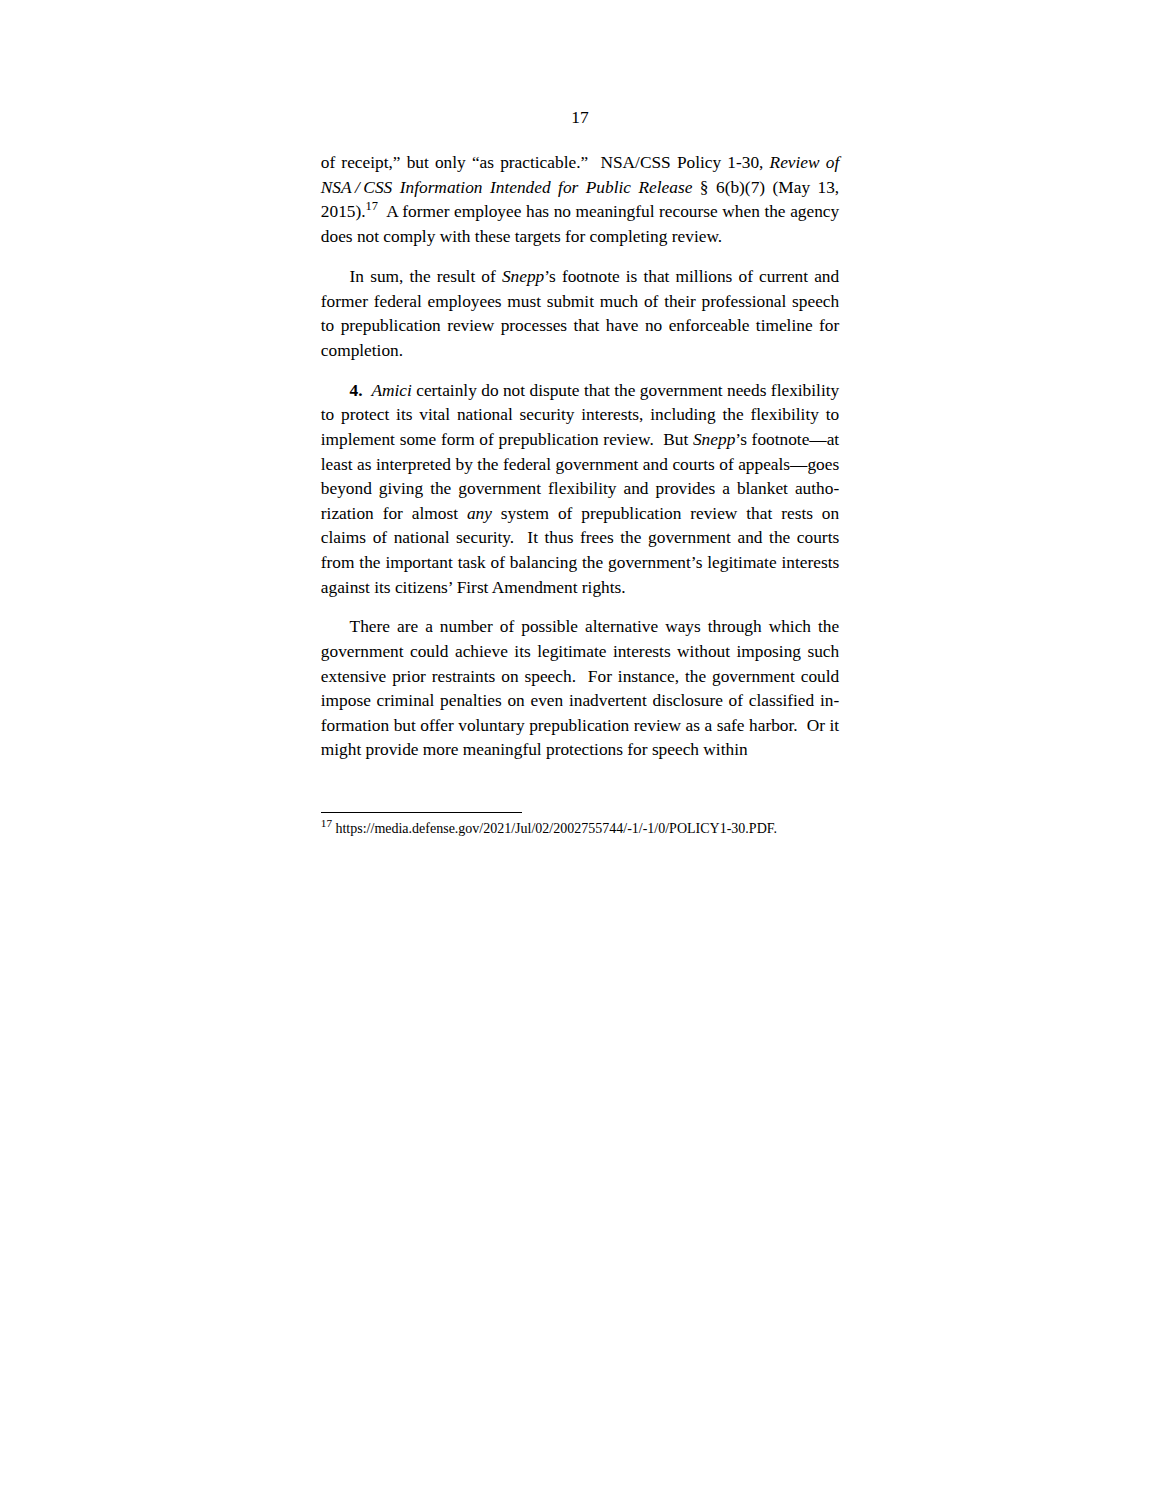17
of receipt,” but only “as practicable.” NSA/CSS Policy 1-30, Review of NSA / CSS Information Intended for Public Release § 6(b)(7) (May 13, 2015).17 A former employee has no meaningful recourse when the agency does not comply with these targets for completing review.
In sum, the result of Snepp’s footnote is that millions of current and former federal employees must submit much of their professional speech to prepublication review processes that have no enforceable timeline for completion.
4. Amici certainly do not dispute that the government needs flexibility to protect its vital national security interests, including the flexibility to implement some form of prepublication review. But Snepp’s footnote—at least as interpreted by the federal government and courts of appeals—goes beyond giving the government flexibility and provides a blanket authorization for almost any system of prepublication review that rests on claims of national security. It thus frees the government and the courts from the important task of balancing the government’s legitimate interests against its citizens’ First Amendment rights.
There are a number of possible alternative ways through which the government could achieve its legitimate interests without imposing such extensive prior restraints on speech. For instance, the government could impose criminal penalties on even inadvertent disclosure of classified information but offer voluntary prepublication review as a safe harbor. Or it might provide more meaningful protections for speech within
17 https://media.defense.gov/2021/Jul/02/2002755744/-1/-1/0/POLICY1-30.PDF.